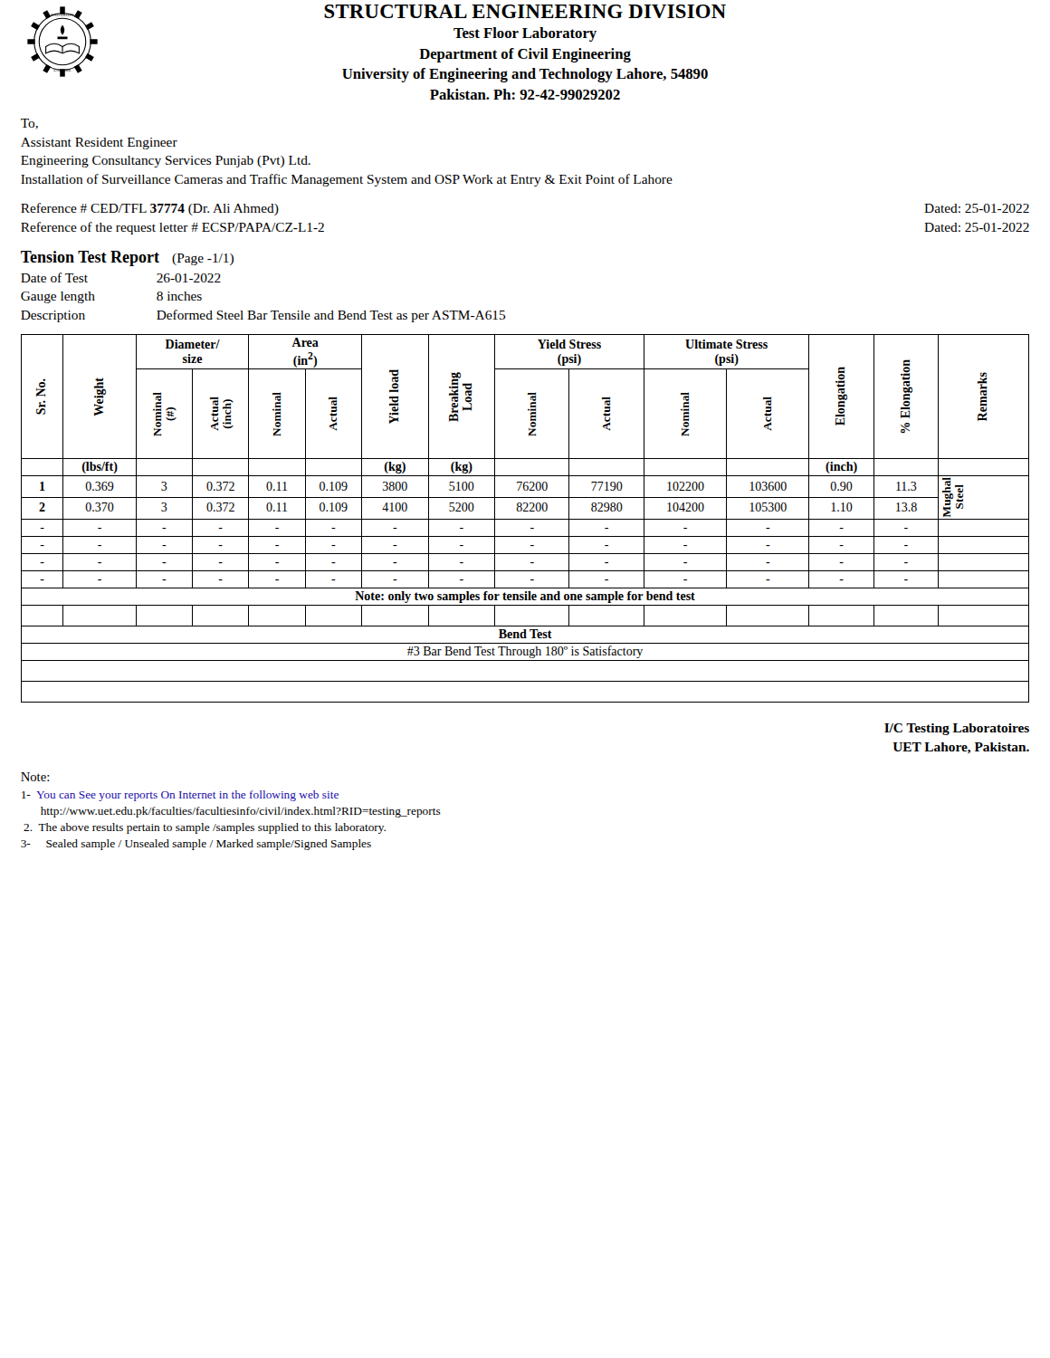LAHORE UNIVERSITY
STRUCTURAL ENGINEERING DIVISION
Test Floor Laboratory
Department of Civil Engineering
University of Engineering and Technology Lahore, 54890
Pakistan. Ph: 92-42-99029202
To,
Assistant Resident Engineer
Engineering Consultancy Services Punjab (Pvt) Ltd.
Installation of Surveillance Cameras and Traffic Management System and OSP Work at Entry & Exit Point of Lahore
Reference # CED/TFL 37774 (Dr. Ali Ahmed)
Dated: 25-01-2022
Reference of the request letter # ECSP/PAPA/CZ-L1-2
Dated: 25-01-2022
Tension Test Report
(Page -1/1)
Date of Test26-01-2022
Gauge length8 inches
Description Deformed Steel Bar Tensile and Bend Test as per ASTM-A615
| Sr. No. | Weight | Diameter/ size | Area (in 2 ) | Yield load | Breaking Load | Yield Stress (psi) | Ultimate Stress (psi) | Elongation | % Elongation | Remarks |
| --- | --- | --- | --- | --- | --- | --- | --- | --- | --- | --- |
| Nominal (#) | Actual (inch) | Nominal | Actual | Nominal | Actual | Nominal | Actual |
| | (lbs/ft) | | | | | (kg) | (kg) | | | | | (inch) | | |
| 1 | 0.369 | 3 | 0.372 | 0.11 | 0.109 | 3800 | 5100 | 76200 | 77190 | 102200 | 103600 | 0.90 | 11.3 | Mughal Steel |
| 2 | 0.370 | 3 | 0.372 | 0.11 | 0.109 | 4100 | 5200 | 82200 | 82980 | 104200 | 105300 | 1.10 | 13.8 |
| - | - | - | - | - | - | - | - | - | - | - | - | - | - | |
| - | - | - | - | - | - | - | - | - | - | - | - | - | - | |
| - | - | - | - | - | - | - | - | - | - | - | - | - | - | |
| - | - | - | - | - | - | - | - | - | - | - | - | - | - | |
| Note: only two samples for tensile and one sample for bend test |
| Bend Test |
| #3 Bar Bend Test Through 180º is Satisfactory |
I/C Testing Laboratoires
UET Lahore, Pakistan.
Note:
1- You can See your reports On Internet in the following web site
http://www.uet.edu.pk/faculties/facultiesinfo/civil/index.html?RID=testing_reports
2. The above results pertain to sample /samples supplied to this laboratory.
3- Sealed sample / Unsealed sample / Marked sample/Signed Samples